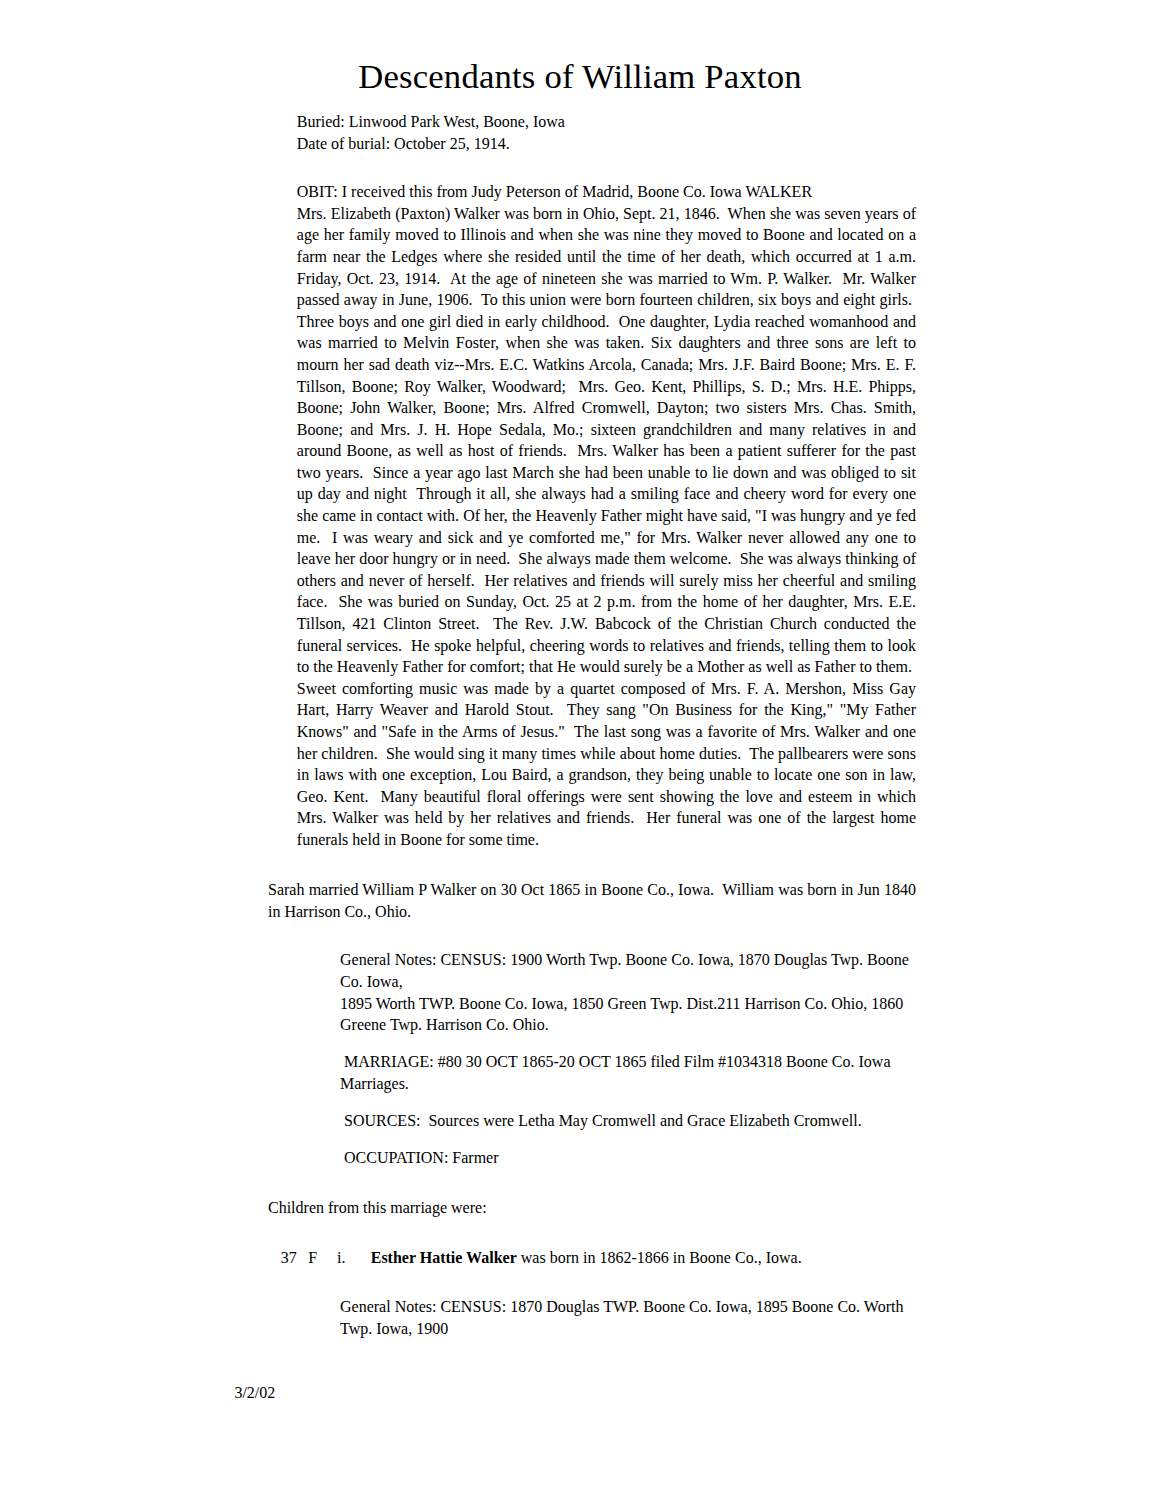Descendants of William Paxton
Buried: Linwood Park West, Boone, Iowa
Date of burial: October 25, 1914.
OBIT: I received this from Judy Peterson of Madrid, Boone Co. Iowa WALKER
Mrs. Elizabeth (Paxton) Walker was born in Ohio, Sept. 21, 1846. When she was seven years of age her family moved to Illinois and when she was nine they moved to Boone and located on a farm near the Ledges where she resided until the time of her death, which occurred at 1 a.m. Friday, Oct. 23, 1914. At the age of nineteen she was married to Wm. P. Walker. Mr. Walker passed away in June, 1906. To this union were born fourteen children, six boys and eight girls. Three boys and one girl died in early childhood. One daughter, Lydia reached womanhood and was married to Melvin Foster, when she was taken. Six daughters and three sons are left to mourn her sad death viz--Mrs. E.C. Watkins Arcola, Canada; Mrs. J.F. Baird Boone; Mrs. E. F. Tillson, Boone; Roy Walker, Woodward; Mrs. Geo. Kent, Phillips, S. D.; Mrs. H.E. Phipps, Boone; John Walker, Boone; Mrs. Alfred Cromwell, Dayton; two sisters Mrs. Chas. Smith, Boone; and Mrs. J. H. Hope Sedala, Mo.; sixteen grandchildren and many relatives in and around Boone, as well as host of friends. Mrs. Walker has been a patient sufferer for the past two years. Since a year ago last March she had been unable to lie down and was obliged to sit up day and night Through it all, she always had a smiling face and cheery word for every one she came in contact with. Of her, the Heavenly Father might have said, "I was hungry and ye fed me. I was weary and sick and ye comforted me," for Mrs. Walker never allowed any one to leave her door hungry or in need. She always made them welcome. She was always thinking of others and never of herself. Her relatives and friends will surely miss her cheerful and smiling face. She was buried on Sunday, Oct. 25 at 2 p.m. from the home of her daughter, Mrs. E.E. Tillson, 421 Clinton Street. The Rev. J.W. Babcock of the Christian Church conducted the funeral services. He spoke helpful, cheering words to relatives and friends, telling them to look to the Heavenly Father for comfort; that He would surely be a Mother as well as Father to them. Sweet comforting music was made by a quartet composed of Mrs. F. A. Mershon, Miss Gay Hart, Harry Weaver and Harold Stout. They sang "On Business for the King," "My Father Knows" and "Safe in the Arms of Jesus." The last song was a favorite of Mrs. Walker and one her children. She would sing it many times while about home duties. The pallbearers were sons in laws with one exception, Lou Baird, a grandson, they being unable to locate one son in law, Geo. Kent. Many beautiful floral offerings were sent showing the love and esteem in which Mrs. Walker was held by her relatives and friends. Her funeral was one of the largest home funerals held in Boone for some time.
Sarah married William P Walker on 30 Oct 1865 in Boone Co., Iowa. William was born in Jun 1840 in Harrison Co., Ohio.
General Notes: CENSUS: 1900 Worth Twp. Boone Co. Iowa, 1870 Douglas Twp. Boone Co. Iowa,
1895 Worth TWP. Boone Co. Iowa, 1850 Green Twp. Dist.211 Harrison Co. Ohio, 1860 Greene Twp. Harrison Co. Ohio.
MARRIAGE: #80 30 OCT 1865-20 OCT 1865 filed Film #1034318 Boone Co. Iowa Marriages.
SOURCES: Sources were Letha May Cromwell and Grace Elizabeth Cromwell.
OCCUPATION: Farmer
Children from this marriage were:
37
F
i.
Esther Hattie Walker was born in 1862-1866 in Boone Co., Iowa.
General Notes: CENSUS: 1870 Douglas TWP. Boone Co. Iowa, 1895 Boone Co. Worth Twp. Iowa, 1900
3/2/02